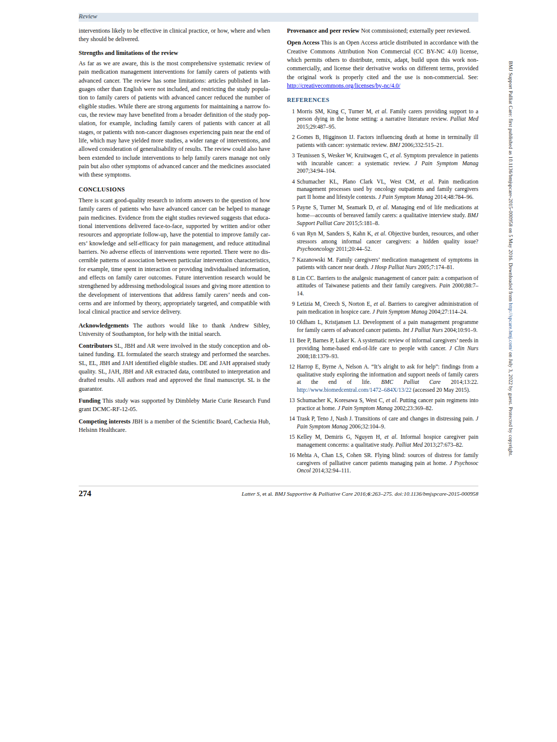BMJ Support Palliat Care: first published as 10.1136/bmjspcare-2015-000958 on 5 May 2016. Downloaded from http://spcare.bmj.com/ on July 3, 2022 by guest. Protected by copyright.
Review
interventions likely to be effective in clinical practice, or how, where and when they should be delivered.
Strengths and limitations of the review
As far as we are aware, this is the most comprehensive systematic review of pain medication management interventions for family carers of patients with advanced cancer. The review has some limitations: articles published in languages other than English were not included, and restricting the study population to family carers of patients with advanced cancer reduced the number of eligible studies. While there are strong arguments for maintaining a narrow focus, the review may have benefited from a broader definition of the study population, for example, including family carers of patients with cancer at all stages, or patients with non-cancer diagnoses experiencing pain near the end of life, which may have yielded more studies, a wider range of interventions, and allowed consideration of generalisability of results. The review could also have been extended to include interventions to help family carers manage not only pain but also other symptoms of advanced cancer and the medicines associated with these symptoms.
Conclusions
There is scant good-quality research to inform answers to the question of how family carers of patients who have advanced cancer can be helped to manage pain medicines. Evidence from the eight studies reviewed suggests that educational interventions delivered face-to-face, supported by written and/or other resources and appropriate follow-up, have the potential to improve family carers’ knowledge and self-efficacy for pain management, and reduce attitudinal barriers. No adverse effects of interventions were reported. There were no discernible patterns of association between particular intervention characteristics, for example, time spent in interaction or providing individualised information, and effects on family carer outcomes. Future intervention research would be strengthened by addressing methodological issues and giving more attention to the development of interventions that address family carers’ needs and concerns and are informed by theory, appropriately targeted, and compatible with local clinical practice and service delivery.
Acknowledgements The authors would like to thank Andrew Sibley, University of Southampton, for help with the initial search.
Contributors SL, JBH and AR were involved in the study conception and obtained funding. EL formulated the search strategy and performed the searches. SL, EL, JBH and JAH identified eligible studies. DE and JAH appraised study quality. SL, JAH, JBH and AR extracted data, contributed to interpretation and drafted results. All authors read and approved the final manuscript. SL is the guarantor.
Funding This study was supported by Dimbleby Marie Curie Research Fund grant DCMC-RF-12-05.
Competing interests JBH is a member of the Scientific Board, Cachexia Hub, Helsinn Healthcare.
Provenance and peer review Not commissioned; externally peer reviewed.
Open Access This is an Open Access article distributed in accordance with the Creative Commons Attribution Non Commercial (CC BY-NC 4.0) license, which permits others to distribute, remix, adapt, build upon this work non-commercially, and license their derivative works on different terms, provided the original work is properly cited and the use is non-commercial. See: http://creativecommons.org/licenses/by-nc/4.0/
References
Morris SM, King C, Turner M, et al. Family carers providing support to a person dying in the home setting: a narrative literature review. Palliat Med 2015;29:487–95.
Gomes B, Higginson IJ. Factors influencing death at home in terminally ill patients with cancer: systematic review. BMJ 2006;332:515–21.
Teunissen S, Wesker W, Kruitwagen C, et al. Symptom prevalence in patients with incurable cancer: a systematic review. J Pain Symptom Manag 2007;34:94–104.
Schumacher KL, Plano Clark VL, West CM, et al. Pain medication management processes used by oncology outpatients and family caregivers part II home and lifestyle contexts. J Pain Symptom Manag 2014;48:784–96.
Payne S, Turner M, Seamark D, et al. Managing end of life medications at home—accounts of bereaved family carers: a qualitative interview study. BMJ Support Palliat Care 2015;5:181–8.
van Ryn M, Sanders S, Kahn K, et al. Objective burden, resources, and other stressors among informal cancer caregivers: a hidden quality issue? Psychooncology 2011;20:44–52.
Kazanowski M. Family caregivers’ medication management of symptoms in patients with cancer near death. J Hosp Palliat Nurs 2005;7:174–81.
Lin CC. Barriers to the analgesic management of cancer pain: a comparison of attitudes of Taiwanese patients and their family caregivers. Pain 2000;88:7–14.
Letizia M, Creech S, Norton E, et al. Barriers to caregiver administration of pain medication in hospice care. J Pain Symptom Manag 2004;27:114–24.
Oldham L, Kristjansen LJ. Development of a pain management programme for family carers of advanced cancer patients. Int J Palliat Nurs 2004;10:91–9.
Bee P, Barnes P, Luker K. A systematic review of informal caregivers’ needs in providing home-based end-of-life care to people with cancer. J Clin Nurs 2008;18:1379–93.
Harrop E, Byrne A, Nelson A. “It’s alright to ask for help”: findings from a qualitative study exploring the information and support needs of family carers at the end of life. BMC Palliat Care 2014;13:22. http://www.biomedcentral.com/1472–684X/13/22 (accessed 20 May 2015).
Schumacher K, Koresawa S, West C, et al. Putting cancer pain regimens into practice at home. J Pain Symptom Manag 2002;23:369–82.
Trask P, Teno J, Nash J. Transitions of care and changes in distressing pain. J Pain Symptom Manag 2006;32:104–9.
Kelley M, Demiris G, Nguyen H, et al. Informal hospice caregiver pain management concerns: a qualitative study. Palliat Med 2013;27:673–82.
Mehta A, Chan LS, Cohen SR. Flying blind: sources of distress for family caregivers of palliative cancer patients managing pain at home. J Psychosoc Oncol 2014;32:94–111.
274
Latter S, et al. BMJ Supportive & Palliative Care 2016;6:263–275. doi:10.1136/bmjspcare-2015-000958